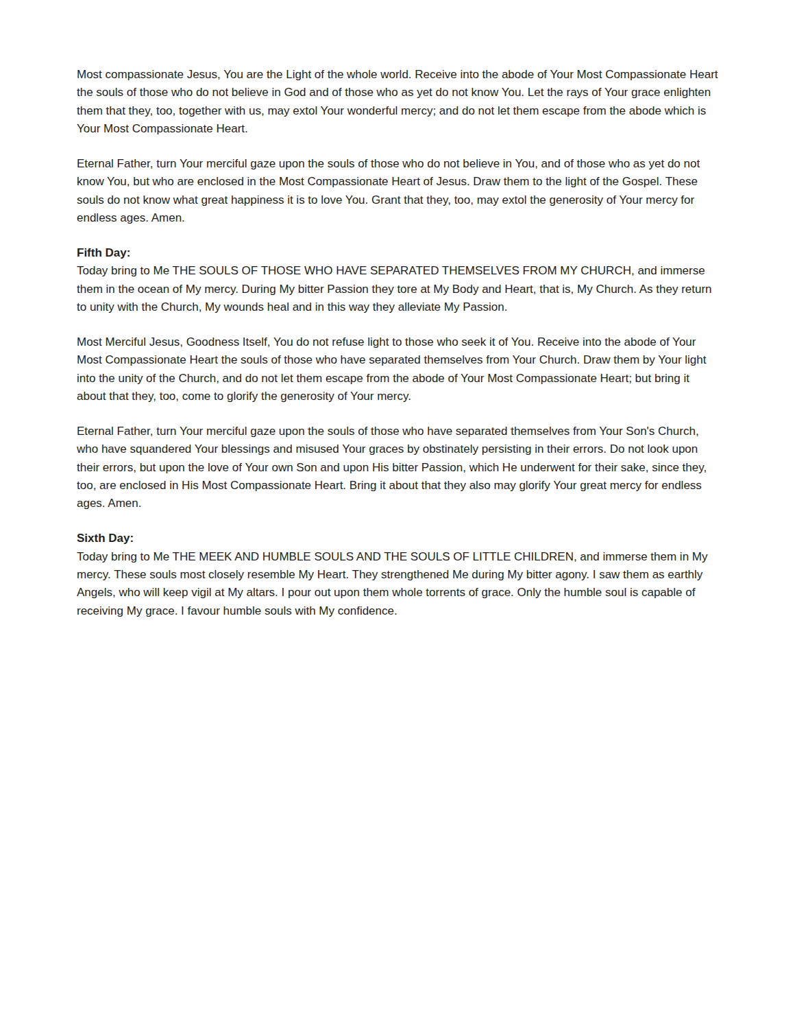Most compassionate Jesus, You are the Light of the whole world. Receive into the abode of Your Most Compassionate Heart the souls of those who do not believe in God and of those who as yet do not know You. Let the rays of Your grace enlighten them that they, too, together with us, may extol Your wonderful mercy; and do not let them escape from the abode which is Your Most Compassionate Heart.
Eternal Father, turn Your merciful gaze upon the souls of those who do not believe in You, and of those who as yet do not know You, but who are enclosed in the Most Compassionate Heart of Jesus. Draw them to the light of the Gospel. These souls do not know what great happiness it is to love You. Grant that they, too, may extol the generosity of Your mercy for endless ages. Amen.
Fifth Day:
Today bring to Me THE SOULS OF THOSE WHO HAVE SEPARATED THEMSELVES FROM MY CHURCH, and immerse them in the ocean of My mercy. During My bitter Passion they tore at My Body and Heart, that is, My Church. As they return to unity with the Church, My wounds heal and in this way they alleviate My Passion.
Most Merciful Jesus, Goodness Itself, You do not refuse light to those who seek it of You. Receive into the abode of Your Most Compassionate Heart the souls of those who have separated themselves from Your Church. Draw them by Your light into the unity of the Church, and do not let them escape from the abode of Your Most Compassionate Heart; but bring it about that they, too, come to glorify the generosity of Your mercy.
Eternal Father, turn Your merciful gaze upon the souls of those who have separated themselves from Your Son's Church, who have squandered Your blessings and misused Your graces by obstinately persisting in their errors. Do not look upon their errors, but upon the love of Your own Son and upon His bitter Passion, which He underwent for their sake, since they, too, are enclosed in His Most Compassionate Heart. Bring it about that they also may glorify Your great mercy for endless ages. Amen.
Sixth Day:
Today bring to Me THE MEEK AND HUMBLE SOULS AND THE SOULS OF LITTLE CHILDREN, and immerse them in My mercy. These souls most closely resemble My Heart. They strengthened Me during My bitter agony. I saw them as earthly Angels, who will keep vigil at My altars. I pour out upon them whole torrents of grace. Only the humble soul is capable of receiving My grace. I favour humble souls with My confidence.